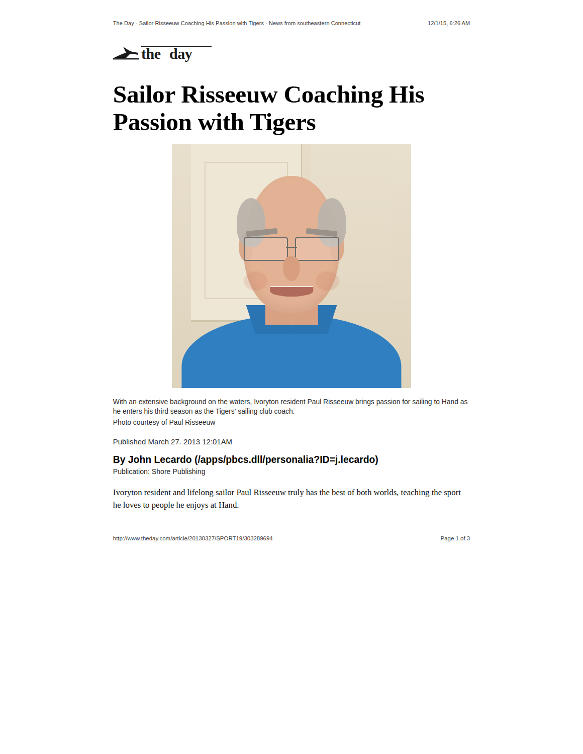The Day - Sailor Risseeuw Coaching His Passion with Tigers - News from southeastern Connecticut
12/1/15, 6:26 AM
the day
Sailor Risseeuw Coaching His Passion with Tigers
With an extensive background on the waters, Ivoryton resident Paul Risseeuw brings passion for sailing to Hand as he enters his third season as the Tigers' sailing club coach.
Photo courtesy of Paul Risseeuw
Published March 27. 2013 12:01AM
By John Lecardo (/apps/pbcs.dll/personalia?ID=j.lecardo)
Publication: Shore Publishing
Ivoryton resident and lifelong sailor Paul Risseeuw truly has the best of both worlds, teaching the sport he loves to people he enjoys at Hand.
http://www.theday.com/article/20130327/SPORT19/303289694
Page 1 of 3